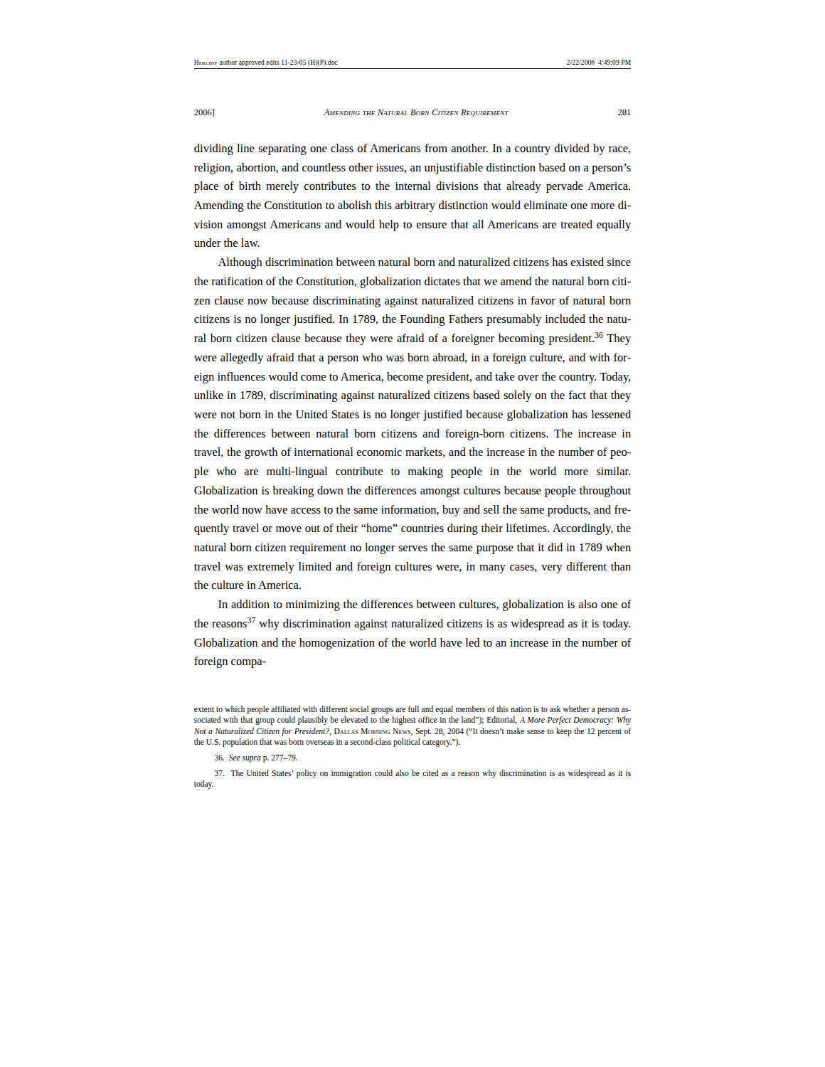Herlihy author approved edits 11-23-05 (H)(P).doc 2/22/2006 4:49:09 PM
2006] Amending the Natural Born Citizen Requirement 281
dividing line separating one class of Americans from another. In a country divided by race, religion, abortion, and countless other issues, an unjustifiable distinction based on a person’s place of birth merely contributes to the internal divisions that already pervade America. Amending the Constitution to abolish this arbitrary distinction would eliminate one more division amongst Americans and would help to ensure that all Americans are treated equally under the law.
Although discrimination between natural born and naturalized citizens has existed since the ratification of the Constitution, globalization dictates that we amend the natural born citizen clause now because discriminating against naturalized citizens in favor of natural born citizens is no longer justified. In 1789, the Founding Fathers presumably included the natural born citizen clause because they were afraid of a foreigner becoming president.36 They were allegedly afraid that a person who was born abroad, in a foreign culture, and with foreign influences would come to America, become president, and take over the country. Today, unlike in 1789, discriminating against naturalized citizens based solely on the fact that they were not born in the United States is no longer justified because globalization has lessened the differences between natural born citizens and foreign-born citizens. The increase in travel, the growth of international economic markets, and the increase in the number of people who are multi-lingual contribute to making people in the world more similar. Globalization is breaking down the differences amongst cultures because people throughout the world now have access to the same information, buy and sell the same products, and frequently travel or move out of their “home” countries during their lifetimes. Accordingly, the natural born citizen requirement no longer serves the same purpose that it did in 1789 when travel was extremely limited and foreign cultures were, in many cases, very different than the culture in America.
In addition to minimizing the differences between cultures, globalization is also one of the reasons37 why discrimination against naturalized citizens is as widespread as it is today. Globalization and the homogenization of the world have led to an increase in the number of foreign compa-
extent to which people affiliated with different social groups are full and equal members of this nation is to ask whether a person associated with that group could plausibly be elevated to the highest office in the land”); Editorial, A More Perfect Democracy: Why Not a Naturalized Citizen for President?, Dallas Morning News, Sept. 28, 2004 (“It doesn’t make sense to keep the 12 percent of the U.S. population that was born overseas in a second-class political category.”).
36. See supra p. 277–79.
37. The United States’ policy on immigration could also be cited as a reason why discrimination is as widespread as it is today.